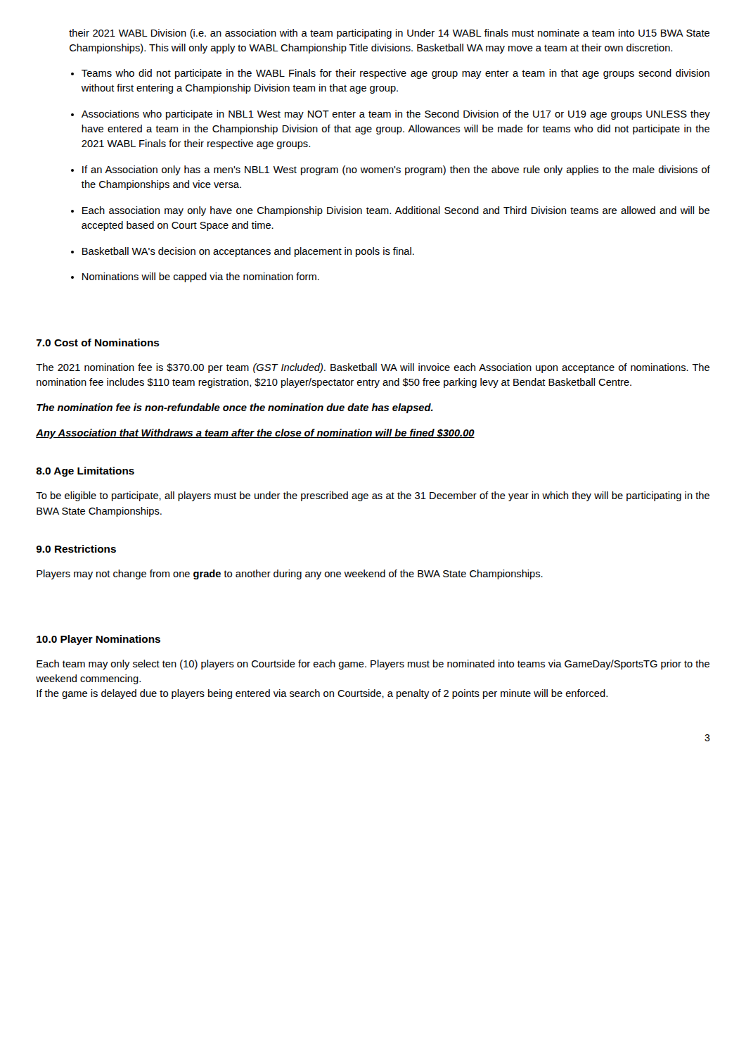their 2021 WABL Division (i.e. an association with a team participating in Under 14 WABL finals must nominate a team into U15 BWA State Championships). This will only apply to WABL Championship Title divisions. Basketball WA may move a team at their own discretion.
Teams who did not participate in the WABL Finals for their respective age group may enter a team in that age groups second division without first entering a Championship Division team in that age group.
Associations who participate in NBL1 West may NOT enter a team in the Second Division of the U17 or U19 age groups UNLESS they have entered a team in the Championship Division of that age group. Allowances will be made for teams who did not participate in the 2021 WABL Finals for their respective age groups.
If an Association only has a men's NBL1 West program (no women's program) then the above rule only applies to the male divisions of the Championships and vice versa.
Each association may only have one Championship Division team. Additional Second and Third Division teams are allowed and will be accepted based on Court Space and time.
Basketball WA's decision on acceptances and placement in pools is final.
Nominations will be capped via the nomination form.
7.0 Cost of Nominations
The 2021 nomination fee is $370.00 per team (GST Included). Basketball WA will invoice each Association upon acceptance of nominations. The nomination fee includes $110 team registration, $210 player/spectator entry and $50 free parking levy at Bendat Basketball Centre.
The nomination fee is non-refundable once the nomination due date has elapsed.
Any Association that Withdraws a team after the close of nomination will be fined $300.00
8.0 Age Limitations
To be eligible to participate, all players must be under the prescribed age as at the 31 December of the year in which they will be participating in the BWA State Championships.
9.0 Restrictions
Players may not change from one grade to another during any one weekend of the BWA State Championships.
10.0 Player Nominations
Each team may only select ten (10) players on Courtside for each game. Players must be nominated into teams via GameDay/SportsTG prior to the weekend commencing.
If the game is delayed due to players being entered via search on Courtside, a penalty of 2 points per minute will be enforced.
3